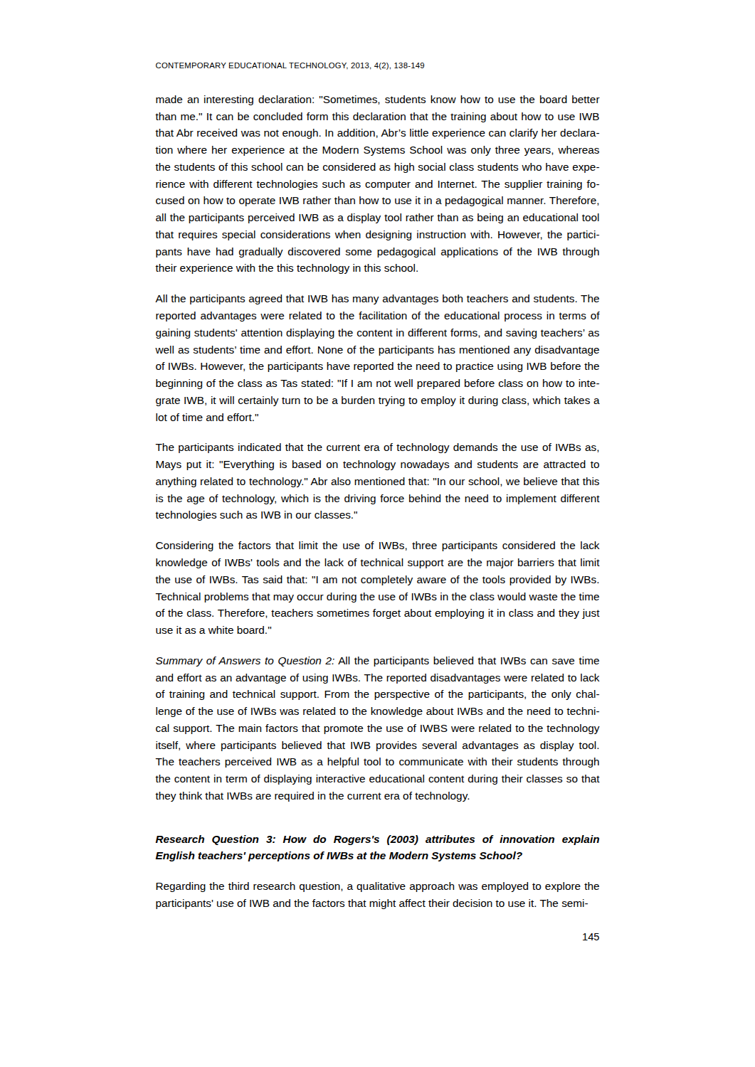CONTEMPORARY EDUCATIONAL TECHNOLOGY, 2013, 4(2), 138-149
made an interesting declaration: "Sometimes, students know how to use the board better than me." It can be concluded form this declaration that the training about how to use IWB that Abr received was not enough. In addition, Abr’s little experience can clarify her declaration where her experience at the Modern Systems School was only three years, whereas the students of this school can be considered as high social class students who have experience with different technologies such as computer and Internet. The supplier training focused on how to operate IWB rather than how to use it in a pedagogical manner. Therefore, all the participants perceived IWB as a display tool rather than as being an educational tool that requires special considerations when designing instruction with. However, the participants have had gradually discovered some pedagogical applications of the IWB through their experience with the this technology in this school.
All the participants agreed that IWB has many advantages both teachers and students. The reported advantages were related to the facilitation of the educational process in terms of gaining students' attention displaying the content in different forms, and saving teachers’ as well as students’ time and effort. None of the participants has mentioned any disadvantage of IWBs. However, the participants have reported the need to practice using IWB before the beginning of the class as Tas stated: "If I am not well prepared before class on how to integrate IWB, it will certainly turn to be a burden trying to employ it during class, which takes a lot of time and effort."
The participants indicated that the current era of technology demands the use of IWBs as, Mays put it: "Everything is based on technology nowadays and students are attracted to anything related to technology." Abr also mentioned that: "In our school, we believe that this is the age of technology, which is the driving force behind the need to implement different technologies such as IWB in our classes."
Considering the factors that limit the use of IWBs, three participants considered the lack knowledge of IWBs' tools and the lack of technical support are the major barriers that limit the use of IWBs. Tas said that: "I am not completely aware of the tools provided by IWBs. Technical problems that may occur during the use of IWBs in the class would waste the time of the class. Therefore, teachers sometimes forget about employing it in class and they just use it as a white board."
Summary of Answers to Question 2: All the participants believed that IWBs can save time and effort as an advantage of using IWBs. The reported disadvantages were related to lack of training and technical support. From the perspective of the participants, the only challenge of the use of IWBs was related to the knowledge about IWBs and the need to technical support. The main factors that promote the use of IWBS were related to the technology itself, where participants believed that IWB provides several advantages as display tool. The teachers perceived IWB as a helpful tool to communicate with their students through the content in term of displaying interactive educational content during their classes so that they think that IWBs are required in the current era of technology.
Research Question 3: How do Rogers's (2003) attributes of innovation explain English teachers' perceptions of IWBs at the Modern Systems School?
Regarding the third research question, a qualitative approach was employed to explore the participants' use of IWB and the factors that might affect their decision to use it. The semi-
145